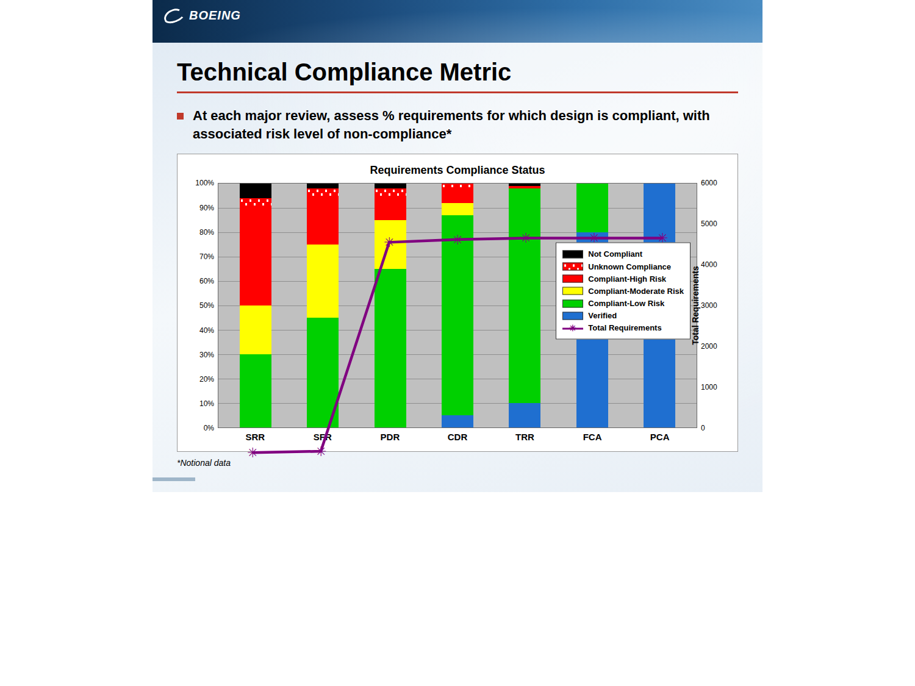BOEING
Technical Compliance Metric
At each major review, assess % requirements for which design is compliant, with associated risk level of non-compliance*
Requirements Compliance Status
100% 90% 80% 70% 60% 50% 40% 30% 20% 10% 0%
✳ ✳ ✳ ✳ ✳ ✳ ✳
Not Compliant
Unknown Compliance
Compliant-High Risk
Compliant-Moderate Risk
Compliant-Low Risk
Verified
Total Requirements
6000 5000 4000 3000 2000 1000 0 Total Requirements
SRR SFR PDR CDR TRR FCA PCA
*Notional data